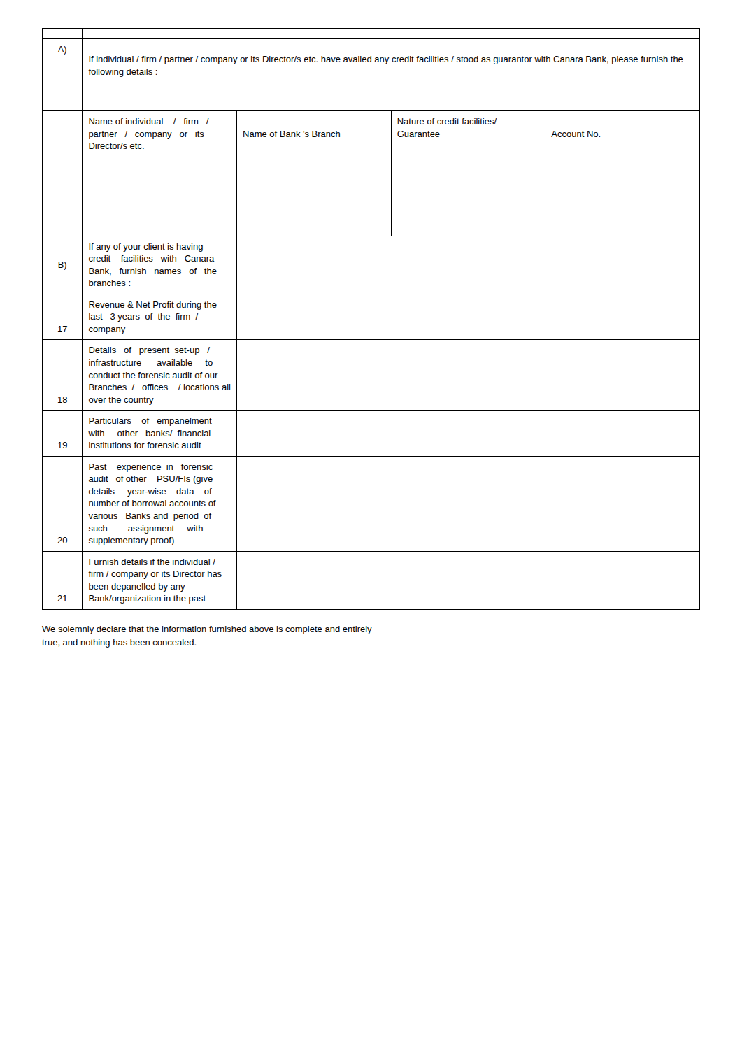| A) | If individual / firm / partner / company or its Director/s etc. have availed any credit facilities / stood as guarantor with Canara Bank, please furnish the following details : |
| | Name of individual / firm / partner / company or its Director/s etc. | Name of Bank 's Branch | Nature of credit facilities/ Guarantee | Account No. |
| B) | If any of your client is having credit facilities with Canara Bank, furnish names of the branches : | |
| 17 | Revenue & Net Profit during the last 3 years of the firm / company | |
| 18 | Details of present set-up / infrastructure available to conduct the forensic audit of our Branches / offices / locations all over the country | |
| 19 | Particulars of empanelment with other banks/ financial institutions for forensic audit | |
| 20 | Past experience in forensic audit of other PSU/FIs (give details year-wise data of number of borrowal accounts of various Banks and period of such assignment with supplementary proof) | |
| 21 | Furnish details if the individual / firm / company or its Director has been depanelled by any Bank/organization in the past | |
We solemnly declare that the information furnished above is complete and entirely
true, and nothing has been concealed.